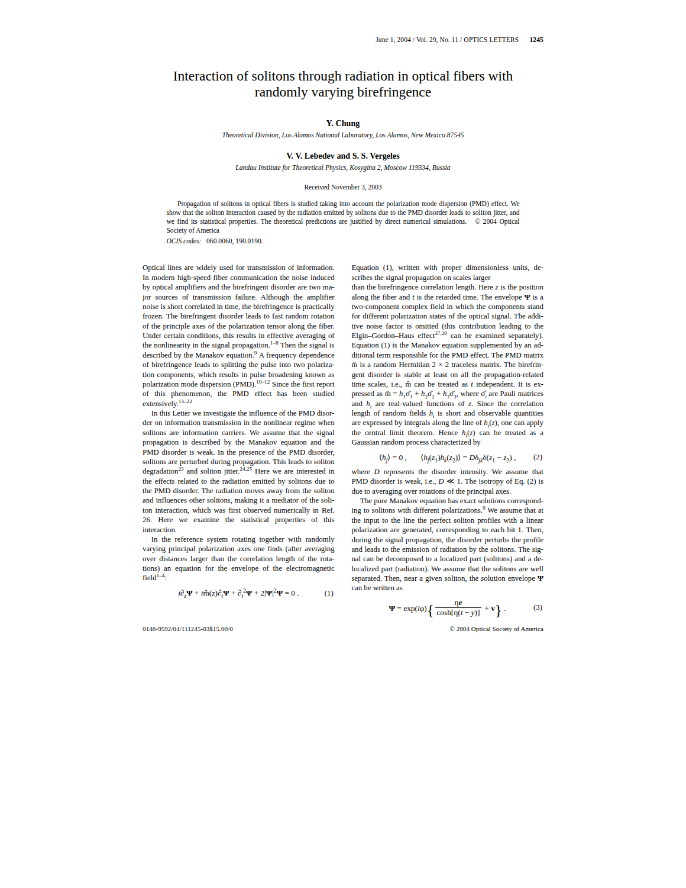June 1, 2004 / Vol. 29, No. 11 / OPTICS LETTERS1245
Interaction of solitons through radiation in optical fibers with randomly varying birefringence
Y. Chung
Theoretical Division, Los Alamos National Laboratory, Los Alamos, New Mexico 87545
V. V. Lebedev and S. S. Vergeles
Landau Institute for Theoretical Physics, Kosygina 2, Moscow 119334, Russia
Received November 3, 2003
Propagation of solitons in optical fibers is studied taking into account the polarization mode dispersion (PMD) effect. We show that the soliton interaction caused by the radiation emitted by solitons due to the PMD disorder leads to soliton jitter, and we find its statistical properties. The theoretical predictions are justified by direct numerical simulations. © 2004 Optical Society of America
OCIS codes: 060.0060, 190.0190.
Optical lines are widely used for transmission of information. In modern high-speed fiber communication the noise induced by optical amplifiers and the birefringent disorder are two major sources of transmission failure. Although the amplifier noise is short correlated in time, the birefringence is practically frozen. The birefringent disorder leads to fast random rotation of the principle axes of the polarization tensor along the fiber. Under certain conditions, this results in effective averaging of the nonlinearity in the signal propagation.1–8 Then the signal is described by the Manakov equation.9 A frequency dependence of birefringence leads to splitting the pulse into two polarization components, which results in pulse broadening known as polarization mode dispersion (PMD).10–12 Since the first report of this phenomenon, the PMD effect has been studied extensively.13–22
In this Letter we investigate the influence of the PMD disorder on information transmission in the nonlinear regime when solitons are information carriers. We assume that the signal propagation is described by the Manakov equation and the PMD disorder is weak. In the presence of the PMD disorder, solitons are perturbed during propagation. This leads to soliton degradation23 and soliton jitter.24,25 Here we are interested in the effects related to the radiation emitted by solitons due to the PMD disorder. The radiation moves away from the soliton and influences other solitons, making it a mediator of the soliton interaction, which was first observed numerically in Ref. 26. Here we examine the statistical properties of this interaction.
In the reference system rotating together with randomly varying principal polarization axes one finds (after averaging over distances larger than the correlation length of the rotations) an equation for the envelope of the electromagnetic field1–4:
i∂zΨ + im̂(z)∂tΨ + ∂t2Ψ + 2|Ψ|2Ψ = 0 . (1)
Equation (1), written with proper dimensionless units, describes the signal propagation on scales larger
than the birefringence correlation length. Here z is the position along the fiber and t is the retarded time. The envelope Ψ is a two-component complex field in which the components stand for different polarization states of the optical signal. The additive noise factor is omitted (this contribution leading to the Elgin–Gordon–Haus effect27,28 can be examined separately). Equation (1) is the Manakov equation supplemented by an additional term responsible for the PMD effect. The PMD matrix m̂ is a random Hermitian 2 × 2 traceless matrix. The birefringent disorder is stable at least on all the propagation-related time scales, i.e., m̂ can be treated as t independent. It is expressed as m̂ = h1σ̂1 + h2σ̂2 + h3σ̂3, where σ̂i are Pauli matrices and hi are real-valued functions of z. Since the correlation length of random fields hi is short and observable quantities are expressed by integrals along the line of hi(z), one can apply the central limit theorem. Hence hi(z) can be treated as a Gaussian random process characterized by
⟨hj⟩ = 0 , ⟨hj(z1)hk(z2)⟩ = Dδjkδ(z1 − z2) , (2)
where D represents the disorder intensity. We assume that PMD disorder is weak, i.e., D ≪ 1. The isotropy of Eq. (2) is due to averaging over rotations of the principal axes.
The pure Manakov equation has exact solutions corresponding to solitons with different polarizations.9 We assume that at the input to the line the perfect soliton profiles with a linear polarization are generated, corresponding to each bit 1. Then, during the signal propagation, the disorder perturbs the profile and leads to the emission of radiation by the solitons. The signal can be decomposed to a localized part (solitons) and a delocalized part (radiation). We assume that the solitons are well separated. Then, near a given soliton, the solution envelope Ψ can be written as
Ψ = exp(iφ){ηe cosh[η(t − y)] + v} . (3)
0146-9592/04/111245-03$15.00/0
© 2004 Optical Society of America